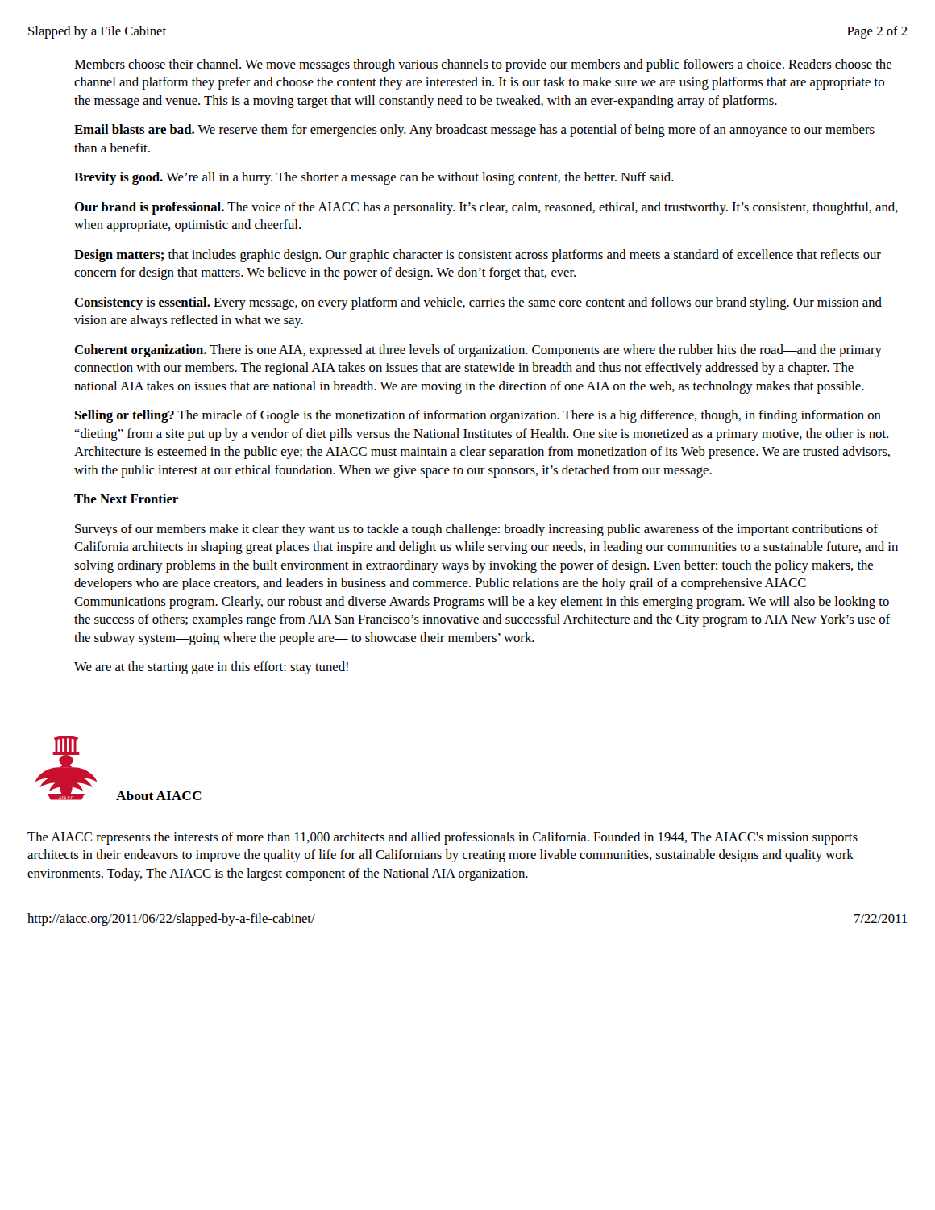Slapped by a File Cabinet
Page 2 of 2
Members choose their channel. We move messages through various channels to provide our members and public followers a choice. Readers choose the channel and platform they prefer and choose the content they are interested in. It is our task to make sure we are using platforms that are appropriate to the message and venue. This is a moving target that will constantly need to be tweaked, with an ever-expanding array of platforms.
Email blasts are bad. We reserve them for emergencies only. Any broadcast message has a potential of being more of an annoyance to our members than a benefit.
Brevity is good. We’re all in a hurry. The shorter a message can be without losing content, the better. Nuff said.
Our brand is professional. The voice of the AIACC has a personality. It’s clear, calm, reasoned, ethical, and trustworthy. It’s consistent, thoughtful, and, when appropriate, optimistic and cheerful.
Design matters; that includes graphic design. Our graphic character is consistent across platforms and meets a standard of excellence that reflects our concern for design that matters. We believe in the power of design. We don’t forget that, ever.
Consistency is essential. Every message, on every platform and vehicle, carries the same core content and follows our brand styling. Our mission and vision are always reflected in what we say.
Coherent organization. There is one AIA, expressed at three levels of organization. Components are where the rubber hits the road—and the primary connection with our members. The regional AIA takes on issues that are statewide in breadth and thus not effectively addressed by a chapter. The national AIA takes on issues that are national in breadth. We are moving in the direction of one AIA on the web, as technology makes that possible.
Selling or telling? The miracle of Google is the monetization of information organization. There is a big difference, though, in finding information on “dieting” from a site put up by a vendor of diet pills versus the National Institutes of Health. One site is monetized as a primary motive, the other is not. Architecture is esteemed in the public eye; the AIACC must maintain a clear separation from monetization of its Web presence. We are trusted advisors, with the public interest at our ethical foundation. When we give space to our sponsors, it’s detached from our message.
The Next Frontier
Surveys of our members make it clear they want us to tackle a tough challenge: broadly increasing public awareness of the important contributions of California architects in shaping great places that inspire and delight us while serving our needs, in leading our communities to a sustainable future, and in solving ordinary problems in the built environment in extraordinary ways by invoking the power of design. Even better: touch the policy makers, the developers who are place creators, and leaders in business and commerce. Public relations are the holy grail of a comprehensive AIACC Communications program. Clearly, our robust and diverse Awards Programs will be a key element in this emerging program. We will also be looking to the success of others; examples range from AIA San Francisco’s innovative and successful Architecture and the City program to AIA New York’s use of the subway system—going where the people are— to showcase their members’ work.
We are at the starting gate in this effort: stay tuned!
AIA CC
About AIACC
The AIACC represents the interests of more than 11,000 architects and allied professionals in California. Founded in 1944, The AIACC's mission supports architects in their endeavors to improve the quality of life for all Californians by creating more livable communities, sustainable designs and quality work environments. Today, The AIACC is the largest component of the National AIA organization.
http://aiacc.org/2011/06/22/slapped-by-a-file-cabinet/
7/22/2011